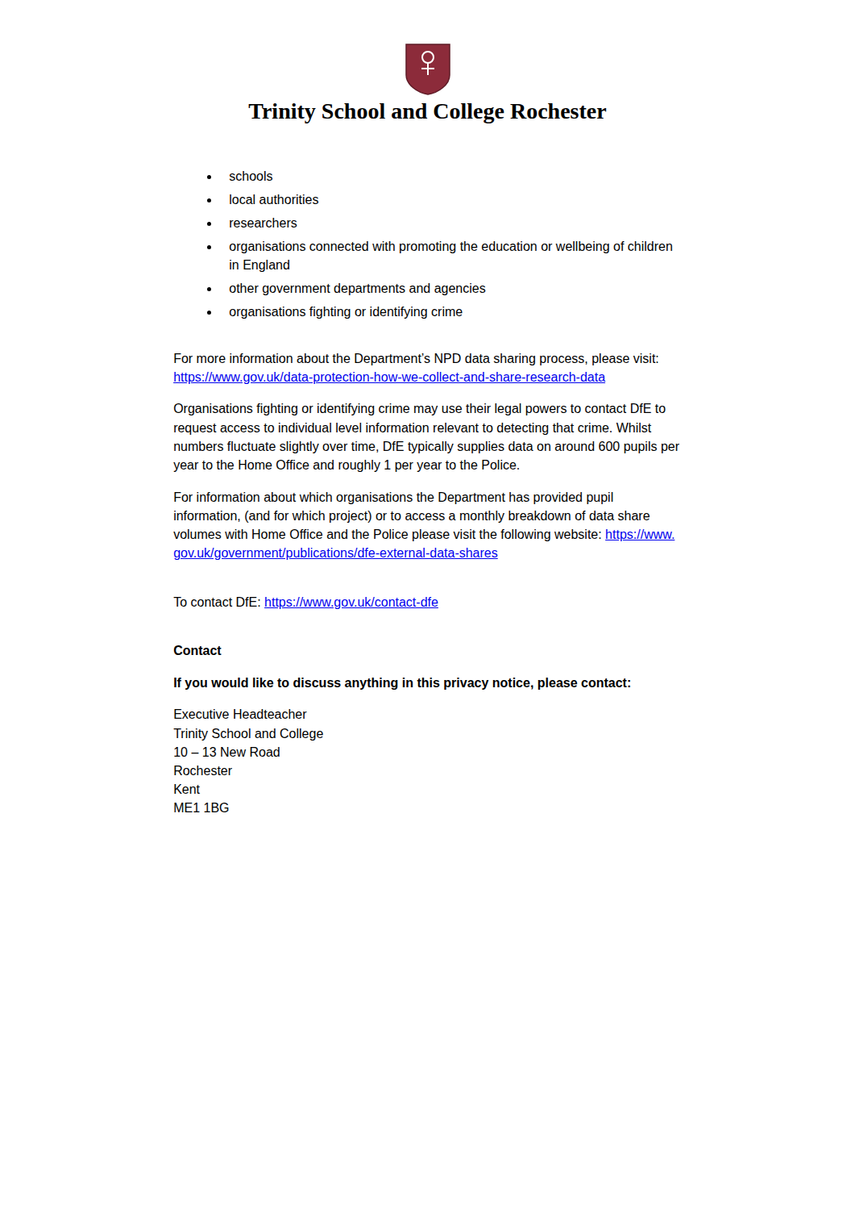Trinity School and College Rochester
schools
local authorities
researchers
organisations connected with promoting the education or wellbeing of children in England
other government departments and agencies
organisations fighting or identifying crime
For more information about the Department’s NPD data sharing process, please visit:
https://www.gov.uk/data-protection-how-we-collect-and-share-research-data
Organisations fighting or identifying crime may use their legal powers to contact DfE to request access to individual level information relevant to detecting that crime. Whilst numbers fluctuate slightly over time, DfE typically supplies data on around 600 pupils per year to the Home Office and roughly 1 per year to the Police.
For information about which organisations the Department has provided pupil information, (and for which project) or to access a monthly breakdown of data share volumes with Home Office and the Police please visit the following website: https://www.gov.uk/government/publications/dfe-external-data-shares
To contact DfE: https://www.gov.uk/contact-dfe
Contact
If you would like to discuss anything in this privacy notice, please contact:
Executive Headteacher
Trinity School and College
10 – 13 New Road
Rochester
Kent
ME1 1BG